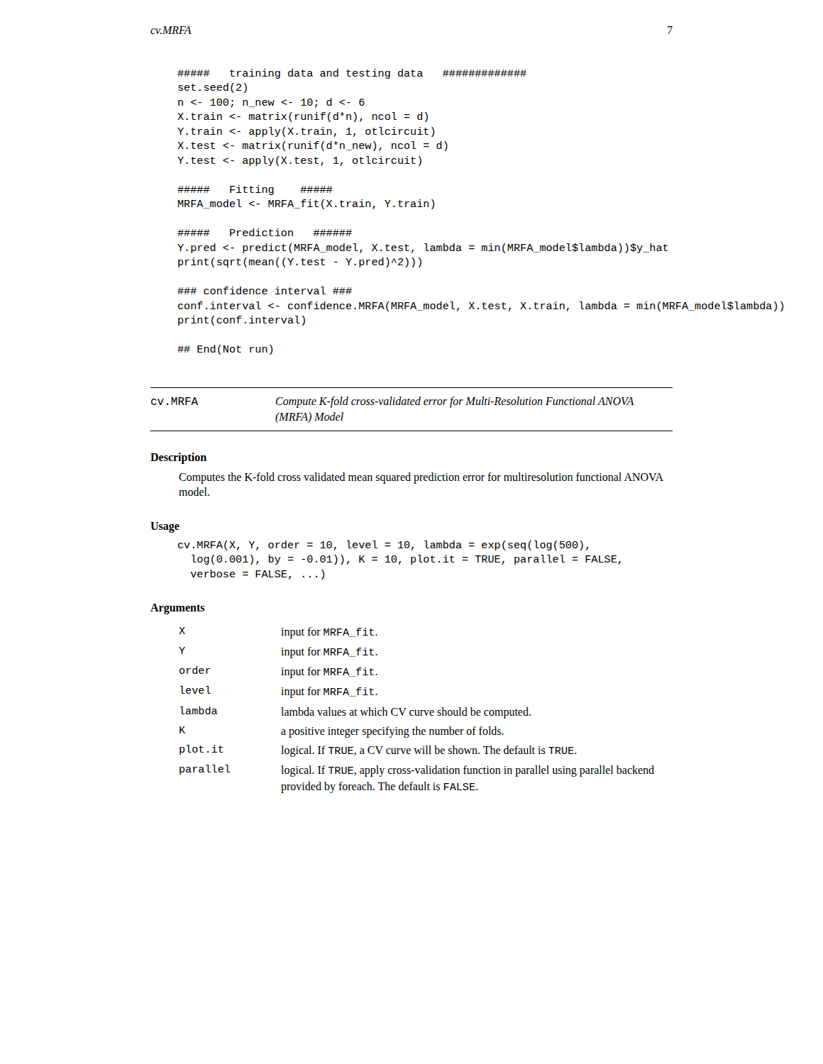cv.MRFA 7
#####   training data and testing data   #############
set.seed(2)
n <- 100; n_new <- 10; d <- 6
X.train <- matrix(runif(d*n), ncol = d)
Y.train <- apply(X.train, 1, otlcircuit)
X.test <- matrix(runif(d*n_new), ncol = d)
Y.test <- apply(X.test, 1, otlcircuit)

#####   Fitting    #####
MRFA_model <- MRFA_fit(X.train, Y.train)

#####   Prediction   ######
Y.pred <- predict(MRFA_model, X.test, lambda = min(MRFA_model$lambda))$y_hat
print(sqrt(mean((Y.test - Y.pred)^2)))

### confidence interval ###
conf.interval <- confidence.MRFA(MRFA_model, X.test, X.train, lambda = min(MRFA_model$lambda))
print(conf.interval)

## End(Not run)
cv.MRFA Compute K-fold cross-validated error for Multi-Resolution Functional ANOVA (MRFA) Model
Description
Computes the K-fold cross validated mean squared prediction error for multiresolution functional ANOVA model.
Usage
cv.MRFA(X, Y, order = 10, level = 10, lambda = exp(seq(log(500),
  log(0.001), by = -0.01)), K = 10, plot.it = TRUE, parallel = FALSE,
  verbose = FALSE, ...)
Arguments
X
input for MRFA_fit.
Y
input for MRFA_fit.
order
input for MRFA_fit.
level
input for MRFA_fit.
lambda
lambda values at which CV curve should be computed.
K
a positive integer specifying the number of folds.
plot.it
logical. If TRUE, a CV curve will be shown. The default is TRUE.
parallel
logical. If TRUE, apply cross-validation function in parallel using parallel backend provided by foreach. The default is FALSE.